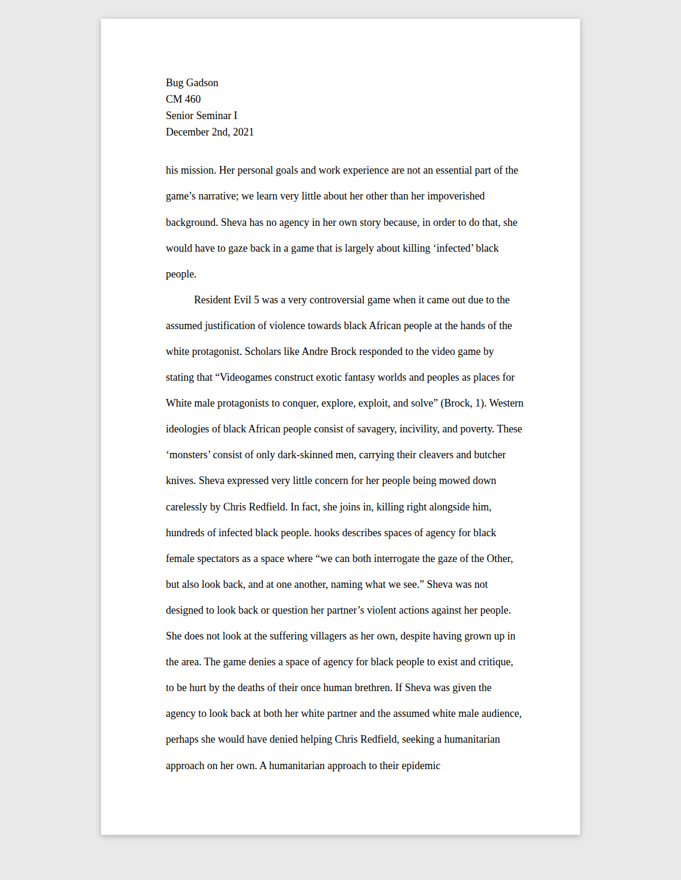Bug Gadson
CM 460
Senior Seminar I
December 2nd, 2021
his mission. Her personal goals and work experience are not an essential part of the game’s narrative; we learn very little about her other than her impoverished background. Sheva has no agency in her own story because, in order to do that, she would have to gaze back in a game that is largely about killing ‘infected’ black people.
Resident Evil 5 was a very controversial game when it came out due to the assumed justification of violence towards black African people at the hands of the white protagonist. Scholars like Andre Brock responded to the video game by stating that “Videogames construct exotic fantasy worlds and peoples as places for White male protagonists to conquer, explore, exploit, and solve” (Brock, 1). Western ideologies of black African people consist of savagery, incivility, and poverty. These ‘monsters’ consist of only dark-skinned men, carrying their cleavers and butcher knives. Sheva expressed very little concern for her people being mowed down carelessly by Chris Redfield. In fact, she joins in, killing right alongside him, hundreds of infected black people. hooks describes spaces of agency for black female spectators as a space where “we can both interrogate the gaze of the Other, but also look back, and at one another, naming what we see.” Sheva was not designed to look back or question her partner’s violent actions against her people. She does not look at the suffering villagers as her own, despite having grown up in the area. The game denies a space of agency for black people to exist and critique, to be hurt by the deaths of their once human brethren. If Sheva was given the agency to look back at both her white partner and the assumed white male audience, perhaps she would have denied helping Chris Redfield, seeking a humanitarian approach on her own. A humanitarian approach to their epidemic